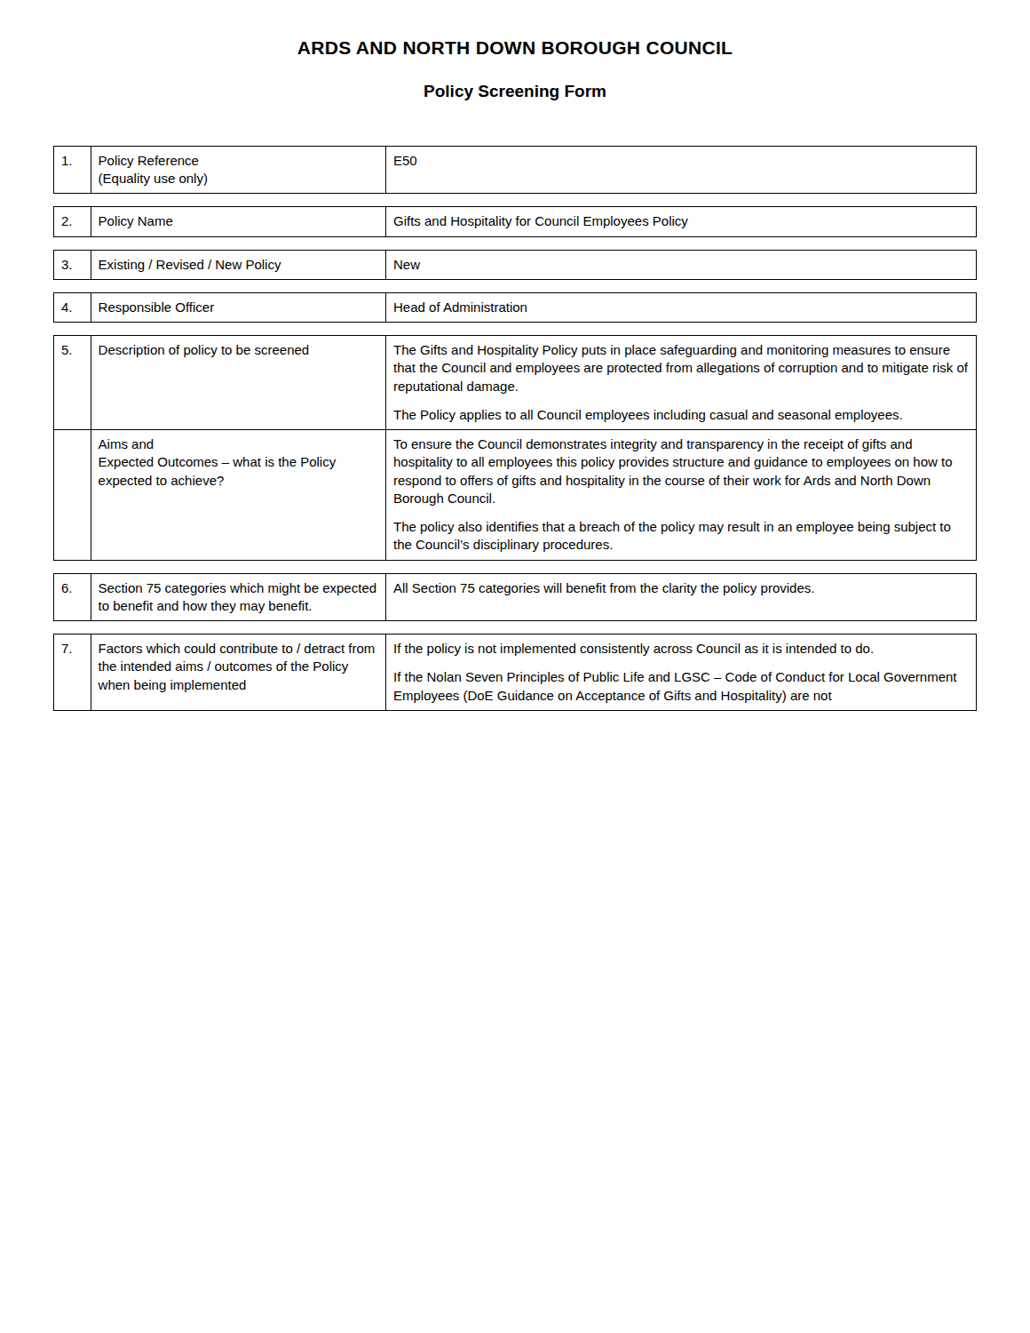ARDS AND NORTH DOWN BOROUGH COUNCIL
Policy Screening Form
| 1. | Policy Reference (Equality use only) | E50 |
| 2. | Policy Name | Gifts and Hospitality for Council Employees Policy |
| 3. | Existing / Revised / New Policy | New |
| 4. | Responsible Officer | Head of Administration |
| 5. | Description of policy to be screened | The Gifts and Hospitality Policy puts in place safeguarding and monitoring measures to ensure that the Council and employees are protected from allegations of corruption and to mitigate risk of reputational damage. The Policy applies to all Council employees including casual and seasonal employees. |
| | Aims and Expected Outcomes – what is the Policy expected to achieve? | To ensure the Council demonstrates integrity and transparency in the receipt of gifts and hospitality to all employees this policy provides structure and guidance to employees on how to respond to offers of gifts and hospitality in the course of their work for Ards and North Down Borough Council. The policy also identifies that a breach of the policy may result in an employee being subject to the Council’s disciplinary procedures. |
| 6. | Section 75 categories which might be expected to benefit and how they may benefit. | All Section 75 categories will benefit from the clarity the policy provides. |
| 7. | Factors which could contribute to / detract from the intended aims / outcomes of the Policy when being implemented | If the policy is not implemented consistently across Council as it is intended to do. If the Nolan Seven Principles of Public Life and LGSC – Code of Conduct for Local Government Employees (DoE Guidance on Acceptance of Gifts and Hospitality) are not |